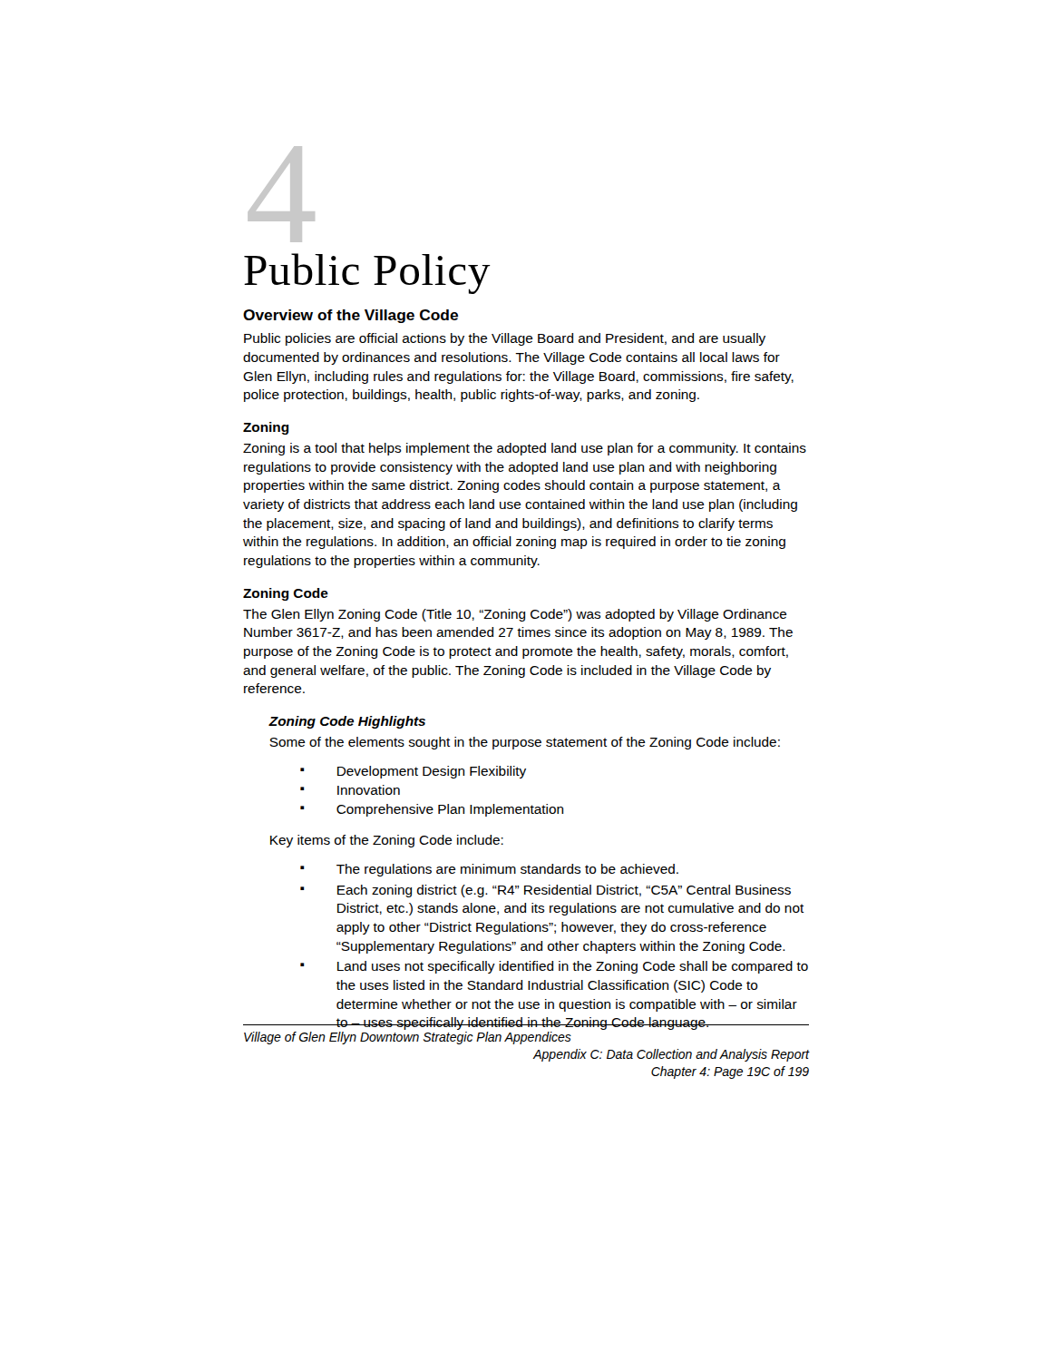4
Public Policy
Overview of the Village Code
Public policies are official actions by the Village Board and President, and are usually documented by ordinances and resolutions. The Village Code contains all local laws for Glen Ellyn, including rules and regulations for: the Village Board, commissions, fire safety, police protection, buildings, health, public rights-of-way, parks, and zoning.
Zoning
Zoning is a tool that helps implement the adopted land use plan for a community. It contains regulations to provide consistency with the adopted land use plan and with neighboring properties within the same district. Zoning codes should contain a purpose statement, a variety of districts that address each land use contained within the land use plan (including the placement, size, and spacing of land and buildings), and definitions to clarify terms within the regulations. In addition, an official zoning map is required in order to tie zoning regulations to the properties within a community.
Zoning Code
The Glen Ellyn Zoning Code (Title 10, “Zoning Code”) was adopted by Village Ordinance Number 3617-Z, and has been amended 27 times since its adoption on May 8, 1989. The purpose of the Zoning Code is to protect and promote the health, safety, morals, comfort, and general welfare, of the public. The Zoning Code is included in the Village Code by reference.
Zoning Code Highlights
Some of the elements sought in the purpose statement of the Zoning Code include:
Development Design Flexibility
Innovation
Comprehensive Plan Implementation
Key items of the Zoning Code include:
The regulations are minimum standards to be achieved.
Each zoning district (e.g. “R4” Residential District, “C5A” Central Business District, etc.) stands alone, and its regulations are not cumulative and do not apply to other “District Regulations”; however, they do cross-reference “Supplementary Regulations” and other chapters within the Zoning Code.
Land uses not specifically identified in the Zoning Code shall be compared to the uses listed in the Standard Industrial Classification (SIC) Code to determine whether or not the use in question is compatible with – or similar to – uses specifically identified in the Zoning Code language.
Village of Glen Ellyn Downtown Strategic Plan Appendices
Appendix C: Data Collection and Analysis Report Chapter 4: Page 19C of 199